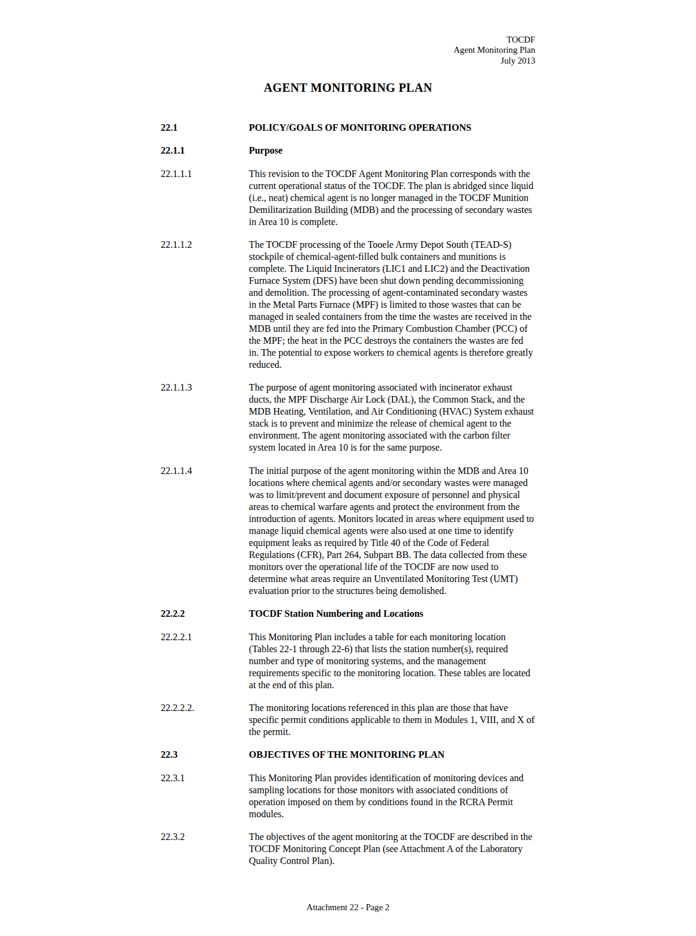TOCDF
Agent Monitoring Plan
July 2013
AGENT MONITORING PLAN
22.1
POLICY/GOALS OF MONITORING OPERATIONS
22.1.1
Purpose
22.1.1.1
This revision to the TOCDF Agent Monitoring Plan corresponds with the current operational status of the TOCDF. The plan is abridged since liquid (i.e., neat) chemical agent is no longer managed in the TOCDF Munition Demilitarization Building (MDB) and the processing of secondary wastes in Area 10 is complete.
22.1.1.2
The TOCDF processing of the Tooele Army Depot South (TEAD-S) stockpile of chemical-agent-filled bulk containers and munitions is complete. The Liquid Incinerators (LIC1 and LIC2) and the Deactivation Furnace System (DFS) have been shut down pending decommissioning and demolition. The processing of agent-contaminated secondary wastes in the Metal Parts Furnace (MPF) is limited to those wastes that can be managed in sealed containers from the time the wastes are received in the MDB until they are fed into the Primary Combustion Chamber (PCC) of the MPF; the heat in the PCC destroys the containers the wastes are fed in. The potential to expose workers to chemical agents is therefore greatly reduced.
22.1.1.3
The purpose of agent monitoring associated with incinerator exhaust ducts, the MPF Discharge Air Lock (DAL), the Common Stack, and the MDB Heating, Ventilation, and Air Conditioning (HVAC) System exhaust stack is to prevent and minimize the release of chemical agent to the environment. The agent monitoring associated with the carbon filter system located in Area 10 is for the same purpose.
22.1.1.4
The initial purpose of the agent monitoring within the MDB and Area 10 locations where chemical agents and/or secondary wastes were managed was to limit/prevent and document exposure of personnel and physical areas to chemical warfare agents and protect the environment from the introduction of agents. Monitors located in areas where equipment used to manage liquid chemical agents were also used at one time to identify equipment leaks as required by Title 40 of the Code of Federal Regulations (CFR), Part 264, Subpart BB. The data collected from these monitors over the operational life of the TOCDF are now used to determine what areas require an Unventilated Monitoring Test (UMT) evaluation prior to the structures being demolished.
22.2.2
TOCDF Station Numbering and Locations
22.2.2.1
This Monitoring Plan includes a table for each monitoring location (Tables 22-1 through 22-6) that lists the station number(s), required number and type of monitoring systems, and the management requirements specific to the monitoring location. These tables are located at the end of this plan.
22.2.2.2.
The monitoring locations referenced in this plan are those that have specific permit conditions applicable to them in Modules 1, VIII, and X of the permit.
22.3
OBJECTIVES OF THE MONITORING PLAN
22.3.1
This Monitoring Plan provides identification of monitoring devices and sampling locations for those monitors with associated conditions of operation imposed on them by conditions found in the RCRA Permit modules.
22.3.2
The objectives of the agent monitoring at the TOCDF are described in the TOCDF Monitoring Concept Plan (see Attachment A of the Laboratory Quality Control Plan).
Attachment 22 - Page 2